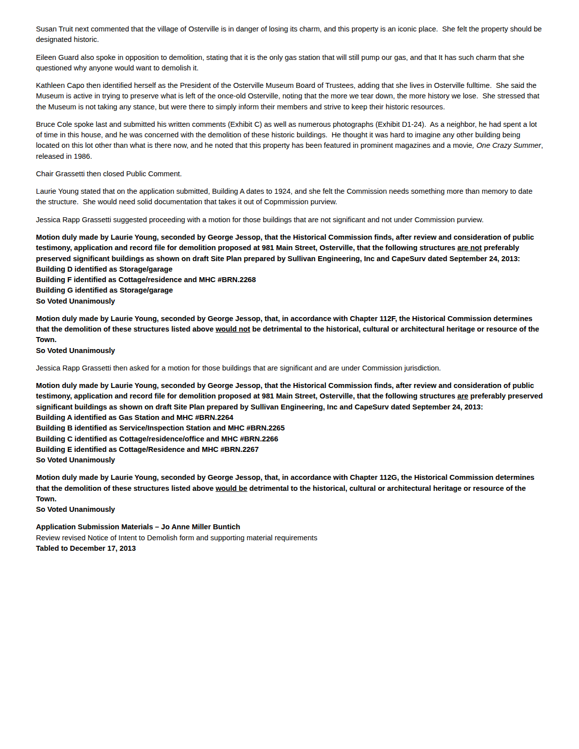Susan Truit next commented that the village of Osterville is in danger of losing its charm, and this property is an iconic place. She felt the property should be designated historic.
Eileen Guard also spoke in opposition to demolition, stating that it is the only gas station that will still pump our gas, and that It has such charm that she questioned why anyone would want to demolish it.
Kathleen Capo then identified herself as the President of the Osterville Museum Board of Trustees, adding that she lives in Osterville fulltime. She said the Museum is active in trying to preserve what is left of the once-old Osterville, noting that the more we tear down, the more history we lose. She stressed that the Museum is not taking any stance, but were there to simply inform their members and strive to keep their historic resources.
Bruce Cole spoke last and submitted his written comments (Exhibit C) as well as numerous photographs (Exhibit D1-24). As a neighbor, he had spent a lot of time in this house, and he was concerned with the demolition of these historic buildings. He thought it was hard to imagine any other building being located on this lot other than what is there now, and he noted that this property has been featured in prominent magazines and a movie, One Crazy Summer, released in 1986.
Chair Grassetti then closed Public Comment.
Laurie Young stated that on the application submitted, Building A dates to 1924, and she felt the Commission needs something more than memory to date the structure. She would need solid documentation that takes it out of Copmmission purview.
Jessica Rapp Grassetti suggested proceeding with a motion for those buildings that are not significant and not under Commission purview.
Motion duly made by Laurie Young, seconded by George Jessop, that the Historical Commission finds, after review and consideration of public testimony, application and record file for demolition proposed at 981 Main Street, Osterville, that the following structures are not preferably preserved significant buildings as shown on draft Site Plan prepared by Sullivan Engineering, Inc and CapeSurv dated September 24, 2013: Building D identified as Storage/garage Building F identified as Cottage/residence and MHC #BRN.2268 Building G identified as Storage/garage So Voted Unanimously
Motion duly made by Laurie Young, seconded by George Jessop, that, in accordance with Chapter 112F, the Historical Commission determines that the demolition of these structures listed above would not be detrimental to the historical, cultural or architectural heritage or resource of the Town. So Voted Unanimously
Jessica Rapp Grassetti then asked for a motion for those buildings that are significant and are under Commission jurisdiction.
Motion duly made by Laurie Young, seconded by George Jessop, that the Historical Commission finds, after review and consideration of public testimony, application and record file for demolition proposed at 981 Main Street, Osterville, that the following structures are preferably preserved significant buildings as shown on draft Site Plan prepared by Sullivan Engineering, Inc and CapeSurv dated September 24, 2013: Building A identified as Gas Station and MHC #BRN.2264 Building B identified as Service/Inspection Station and MHC #BRN.2265 Building C identified as Cottage/residence/office and MHC #BRN.2266 Building E identified as Cottage/Residence and MHC #BRN.2267 So Voted Unanimously
Motion duly made by Laurie Young, seconded by George Jessop, that, in accordance with Chapter 112G, the Historical Commission determines that the demolition of these structures listed above would be detrimental to the historical, cultural or architectural heritage or resource of the Town. So Voted Unanimously
Application Submission Materials – Jo Anne Miller Buntich
Review revised Notice of Intent to Demolish form and supporting material requirements
Tabled to December 17, 2013